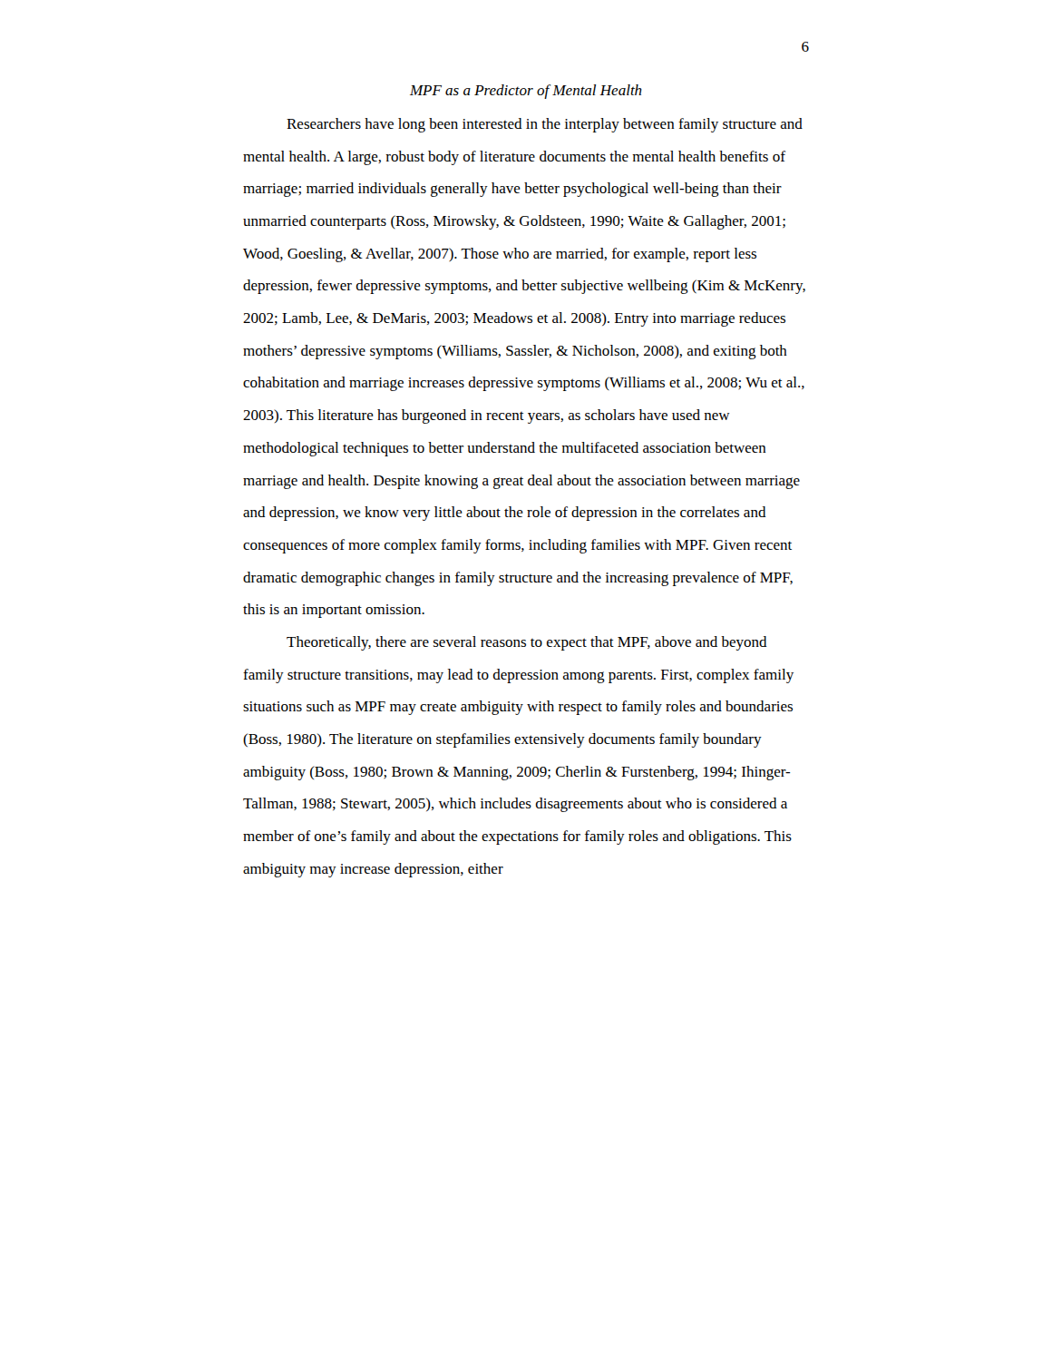6
MPF as a Predictor of Mental Health
Researchers have long been interested in the interplay between family structure and mental health. A large, robust body of literature documents the mental health benefits of marriage; married individuals generally have better psychological well-being than their unmarried counterparts (Ross, Mirowsky, & Goldsteen, 1990; Waite & Gallagher, 2001; Wood, Goesling, & Avellar, 2007). Those who are married, for example, report less depression, fewer depressive symptoms, and better subjective wellbeing (Kim & McKenry, 2002; Lamb, Lee, & DeMaris, 2003; Meadows et al. 2008). Entry into marriage reduces mothers’ depressive symptoms (Williams, Sassler, & Nicholson, 2008), and exiting both cohabitation and marriage increases depressive symptoms (Williams et al., 2008; Wu et al., 2003). This literature has burgeoned in recent years, as scholars have used new methodological techniques to better understand the multifaceted association between marriage and health. Despite knowing a great deal about the association between marriage and depression, we know very little about the role of depression in the correlates and consequences of more complex family forms, including families with MPF. Given recent dramatic demographic changes in family structure and the increasing prevalence of MPF, this is an important omission.
Theoretically, there are several reasons to expect that MPF, above and beyond family structure transitions, may lead to depression among parents. First, complex family situations such as MPF may create ambiguity with respect to family roles and boundaries (Boss, 1980). The literature on stepfamilies extensively documents family boundary ambiguity (Boss, 1980; Brown & Manning, 2009; Cherlin & Furstenberg, 1994; Ihinger-Tallman, 1988; Stewart, 2005), which includes disagreements about who is considered a member of one’s family and about the expectations for family roles and obligations. This ambiguity may increase depression, either